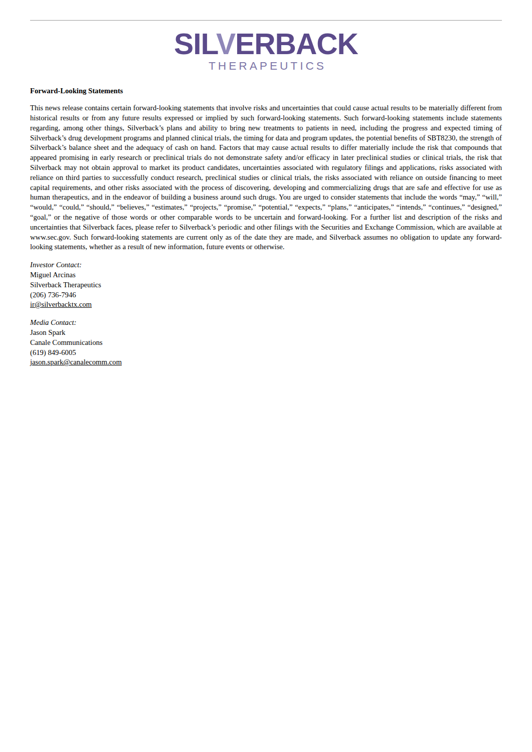SILVERBACK
THERAPEUTICS
Forward-Looking Statements
This news release contains certain forward-looking statements that involve risks and uncertainties that could cause actual results to be materially different from historical results or from any future results expressed or implied by such forward-looking statements. Such forward-looking statements include statements regarding, among other things, Silverback’s plans and ability to bring new treatments to patients in need, including the progress and expected timing of Silverback’s drug development programs and planned clinical trials, the timing for data and program updates, the potential benefits of SBT8230, the strength of Silverback’s balance sheet and the adequacy of cash on hand. Factors that may cause actual results to differ materially include the risk that compounds that appeared promising in early research or preclinical trials do not demonstrate safety and/or efficacy in later preclinical studies or clinical trials, the risk that Silverback may not obtain approval to market its product candidates, uncertainties associated with regulatory filings and applications, risks associated with reliance on third parties to successfully conduct research, preclinical studies or clinical trials, the risks associated with reliance on outside financing to meet capital requirements, and other risks associated with the process of discovering, developing and commercializing drugs that are safe and effective for use as human therapeutics, and in the endeavor of building a business around such drugs. You are urged to consider statements that include the words “may,” “will,” “would,” “could,” “should,” “believes,” “estimates,” “projects,” “promise,” “potential,” “expects,” “plans,” “anticipates,” “intends,” “continues,” “designed,” “goal,” or the negative of those words or other comparable words to be uncertain and forward-looking. For a further list and description of the risks and uncertainties that Silverback faces, please refer to Silverback’s periodic and other filings with the Securities and Exchange Commission, which are available at www.sec.gov. Such forward-looking statements are current only as of the date they are made, and Silverback assumes no obligation to update any forward-looking statements, whether as a result of new information, future events or otherwise.
Investor Contact:
Miguel Arcinas
Silverback Therapeutics
(206) 736-7946
ir@silverbacktx.com
Media Contact:
Jason Spark
Canale Communications
(619) 849-6005
jason.spark@canalecomm.com